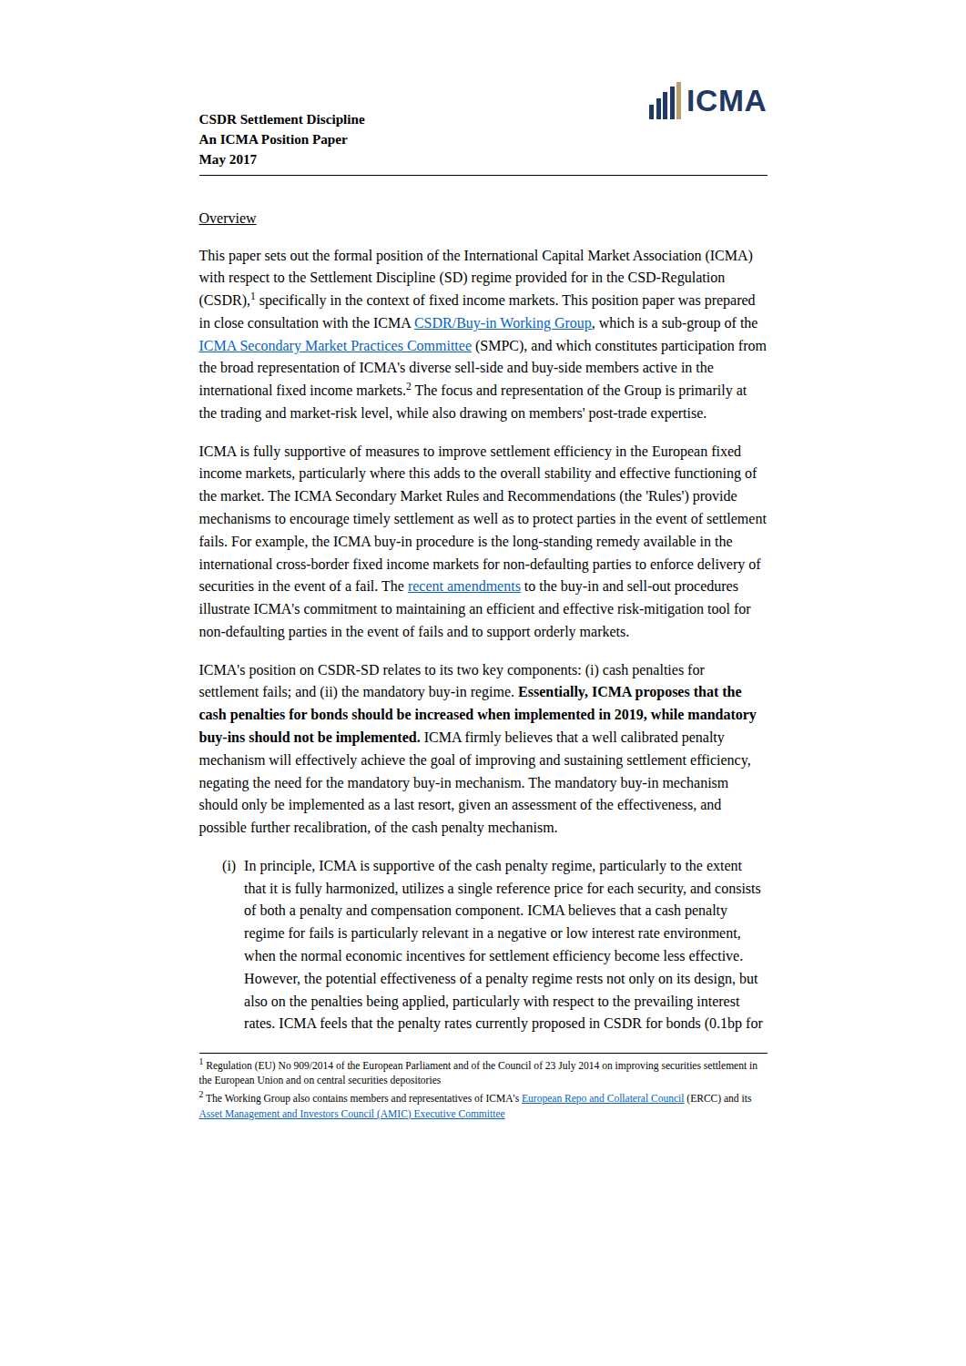CSDR Settlement Discipline
An ICMA Position Paper
May 2017
ICMA
Overview
This paper sets out the formal position of the International Capital Market Association (ICMA) with respect to the Settlement Discipline (SD) regime provided for in the CSD-Regulation (CSDR),1 specifically in the context of fixed income markets. This position paper was prepared in close consultation with the ICMA CSDR/Buy-in Working Group, which is a sub-group of the ICMA Secondary Market Practices Committee (SMPC), and which constitutes participation from the broad representation of ICMA's diverse sell-side and buy-side members active in the international fixed income markets.2 The focus and representation of the Group is primarily at the trading and market-risk level, while also drawing on members' post-trade expertise.
ICMA is fully supportive of measures to improve settlement efficiency in the European fixed income markets, particularly where this adds to the overall stability and effective functioning of the market. The ICMA Secondary Market Rules and Recommendations (the 'Rules') provide mechanisms to encourage timely settlement as well as to protect parties in the event of settlement fails. For example, the ICMA buy-in procedure is the long-standing remedy available in the international cross-border fixed income markets for non-defaulting parties to enforce delivery of securities in the event of a fail. The recent amendments to the buy-in and sell-out procedures illustrate ICMA's commitment to maintaining an efficient and effective risk-mitigation tool for non-defaulting parties in the event of fails and to support orderly markets.
ICMA's position on CSDR-SD relates to its two key components: (i) cash penalties for settlement fails; and (ii) the mandatory buy-in regime. Essentially, ICMA proposes that the cash penalties for bonds should be increased when implemented in 2019, while mandatory buy-ins should not be implemented. ICMA firmly believes that a well calibrated penalty mechanism will effectively achieve the goal of improving and sustaining settlement efficiency, negating the need for the mandatory buy-in mechanism. The mandatory buy-in mechanism should only be implemented as a last resort, given an assessment of the effectiveness, and possible further recalibration, of the cash penalty mechanism.
(i)
In principle, ICMA is supportive of the cash penalty regime, particularly to the extent that it is fully harmonized, utilizes a single reference price for each security, and consists of both a penalty and compensation component. ICMA believes that a cash penalty regime for fails is particularly relevant in a negative or low interest rate environment, when the normal economic incentives for settlement efficiency become less effective. However, the potential effectiveness of a penalty regime rests not only on its design, but also on the penalties being applied, particularly with respect to the prevailing interest rates. ICMA feels that the penalty rates currently proposed in CSDR for bonds (0.1bp for
1 Regulation (EU) No 909/2014 of the European Parliament and of the Council of 23 July 2014 on improving securities settlement in the European Union and on central securities depositories
2 The Working Group also contains members and representatives of ICMA's European Repo and Collateral Council (ERCC) and its Asset Management and Investors Council (AMIC) Executive Committee